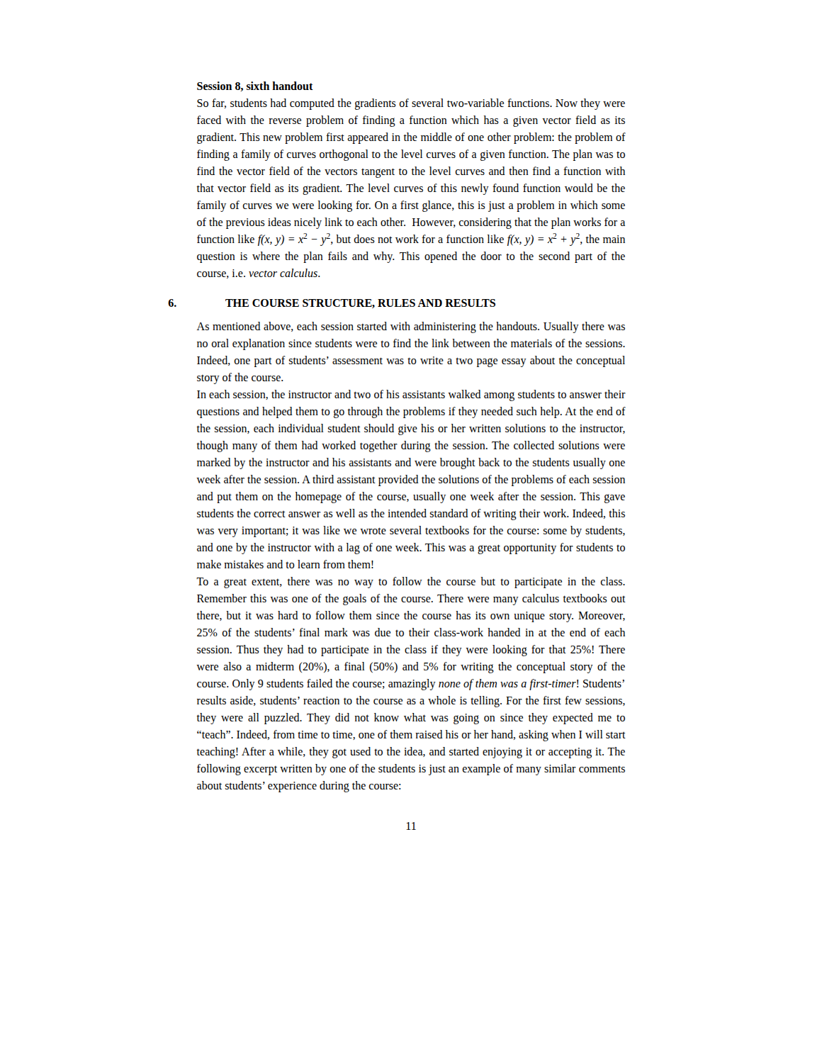Session 8, sixth handout
So far, students had computed the gradients of several two-variable functions. Now they were faced with the reverse problem of finding a function which has a given vector field as its gradient. This new problem first appeared in the middle of one other problem: the problem of finding a family of curves orthogonal to the level curves of a given function. The plan was to find the vector field of the vectors tangent to the level curves and then find a function with that vector field as its gradient. The level curves of this newly found function would be the family of curves we were looking for. On a first glance, this is just a problem in which some of the previous ideas nicely link to each other. However, considering that the plan works for a function like f(x, y) = x2 − y2, but does not work for a function like f(x, y) = x2 + y2, the main question is where the plan fails and why. This opened the door to the second part of the course, i.e. vector calculus.
6. THE COURSE STRUCTURE, RULES AND RESULTS
As mentioned above, each session started with administering the handouts. Usually there was no oral explanation since students were to find the link between the materials of the sessions. Indeed, one part of students’ assessment was to write a two page essay about the conceptual story of the course.
In each session, the instructor and two of his assistants walked among students to answer their questions and helped them to go through the problems if they needed such help. At the end of the session, each individual student should give his or her written solutions to the instructor, though many of them had worked together during the session. The collected solutions were marked by the instructor and his assistants and were brought back to the students usually one week after the session. A third assistant provided the solutions of the problems of each session and put them on the homepage of the course, usually one week after the session. This gave students the correct answer as well as the intended standard of writing their work. Indeed, this was very important; it was like we wrote several textbooks for the course: some by students, and one by the instructor with a lag of one week. This was a great opportunity for students to make mistakes and to learn from them!
To a great extent, there was no way to follow the course but to participate in the class. Remember this was one of the goals of the course. There were many calculus textbooks out there, but it was hard to follow them since the course has its own unique story. Moreover, 25% of the students’ final mark was due to their class-work handed in at the end of each session. Thus they had to participate in the class if they were looking for that 25%! There were also a midterm (20%), a final (50%) and 5% for writing the conceptual story of the course. Only 9 students failed the course; amazingly none of them was a first-timer! Students’ results aside, students’ reaction to the course as a whole is telling. For the first few sessions, they were all puzzled. They did not know what was going on since they expected me to “teach”. Indeed, from time to time, one of them raised his or her hand, asking when I will start teaching! After a while, they got used to the idea, and started enjoying it or accepting it. The following excerpt written by one of the students is just an example of many similar comments about students’ experience during the course:
11